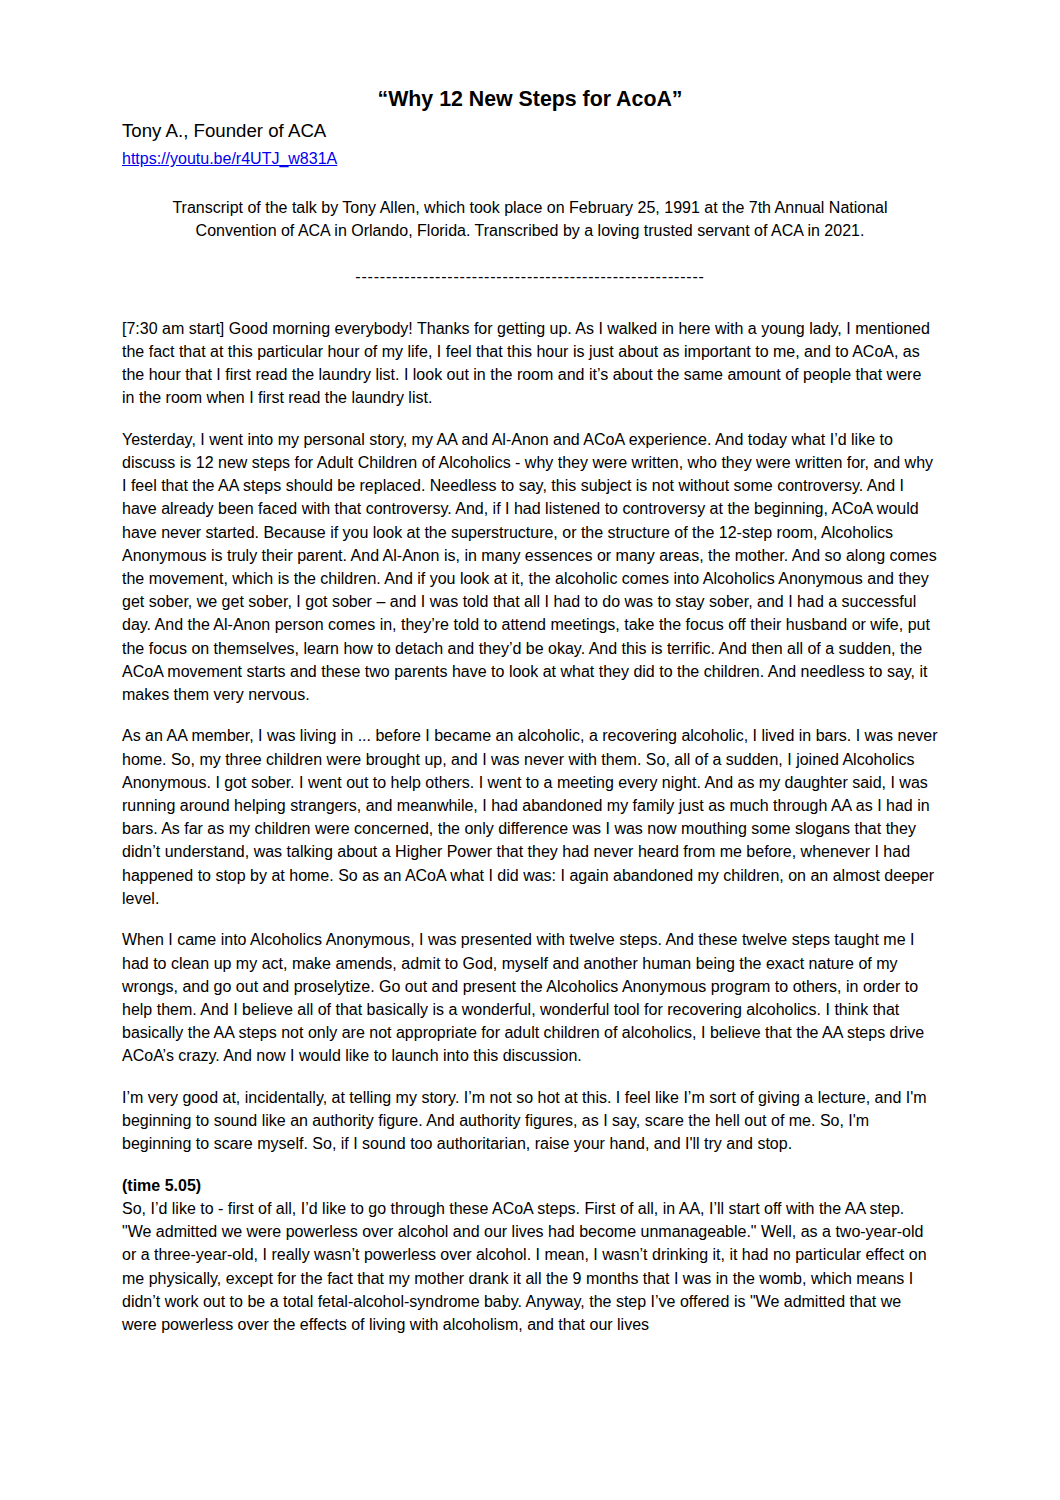“Why 12 New Steps for AcoA”
Tony A., Founder of ACA
https://youtu.be/r4UTJ_w831A
Transcript of the talk by Tony Allen, which took place on February 25, 1991 at the 7th Annual National Convention of ACA in Orlando, Florida. Transcribed by a loving trusted servant of ACA in 2021.
---------------------------------------------------------
[7:30 am start] Good morning everybody! Thanks for getting up. As I walked in here with a young lady, I mentioned the fact that at this particular hour of my life, I feel that this hour is just about as important to me, and to ACoA, as the hour that I first read the laundry list. I look out in the room and it’s about the same amount of people that were in the room when I first read the laundry list.
Yesterday, I went into my personal story, my AA and Al-Anon and ACoA experience. And today what I’d like to discuss is 12 new steps for Adult Children of Alcoholics - why they were written, who they were written for, and why I feel that the AA steps should be replaced. Needless to say, this subject is not without some controversy. And I have already been faced with that controversy. And, if I had listened to controversy at the beginning, ACoA would have never started. Because if you look at the superstructure, or the structure of the 12-step room, Alcoholics Anonymous is truly their parent. And Al-Anon is, in many essences or many areas, the mother. And so along comes the movement, which is the children. And if you look at it, the alcoholic comes into Alcoholics Anonymous and they get sober, we get sober, I got sober – and I was told that all I had to do was to stay sober, and I had a successful day. And the Al-Anon person comes in, they’re told to attend meetings, take the focus off their husband or wife, put the focus on themselves, learn how to detach and they’d be okay. And this is terrific. And then all of a sudden, the ACoA movement starts and these two parents have to look at what they did to the children. And needless to say, it makes them very nervous.
As an AA member, I was living in ... before I became an alcoholic, a recovering alcoholic, I lived in bars. I was never home. So, my three children were brought up, and I was never with them. So, all of a sudden, I joined Alcoholics Anonymous. I got sober. I went out to help others. I went to a meeting every night. And as my daughter said, I was running around helping strangers, and meanwhile, I had abandoned my family just as much through AA as I had in bars. As far as my children were concerned, the only difference was I was now mouthing some slogans that they didn’t understand, was talking about a Higher Power that they had never heard from me before, whenever I had happened to stop by at home. So as an ACoA what I did was: I again abandoned my children, on an almost deeper level.
When I came into Alcoholics Anonymous, I was presented with twelve steps. And these twelve steps taught me I had to clean up my act, make amends, admit to God, myself and another human being the exact nature of my wrongs, and go out and proselytize. Go out and present the Alcoholics Anonymous program to others, in order to help them. And I believe all of that basically is a wonderful, wonderful tool for recovering alcoholics. I think that basically the AA steps not only are not appropriate for adult children of alcoholics, I believe that the AA steps drive ACoA’s crazy. And now I would like to launch into this discussion.
I’m very good at, incidentally, at telling my story. I’m not so hot at this. I feel like I’m sort of giving a lecture, and I'm beginning to sound like an authority figure. And authority figures, as I say, scare the hell out of me. So, I'm beginning to scare myself. So, if I sound too authoritarian, raise your hand, and I'll try and stop.
(time 5.05)
So, I’d like to - first of all, I’d like to go through these ACoA steps. First of all, in AA, I’ll start off with the AA step. "We admitted we were powerless over alcohol and our lives had become unmanageable." Well, as a two-year-old or a three-year-old, I really wasn’t powerless over alcohol. I mean, I wasn’t drinking it, it had no particular effect on me physically, except for the fact that my mother drank it all the 9 months that I was in the womb, which means I didn’t work out to be a total fetal-alcohol-syndrome baby. Anyway, the step I’ve offered is "We admitted that we were powerless over the effects of living with alcoholism, and that our lives